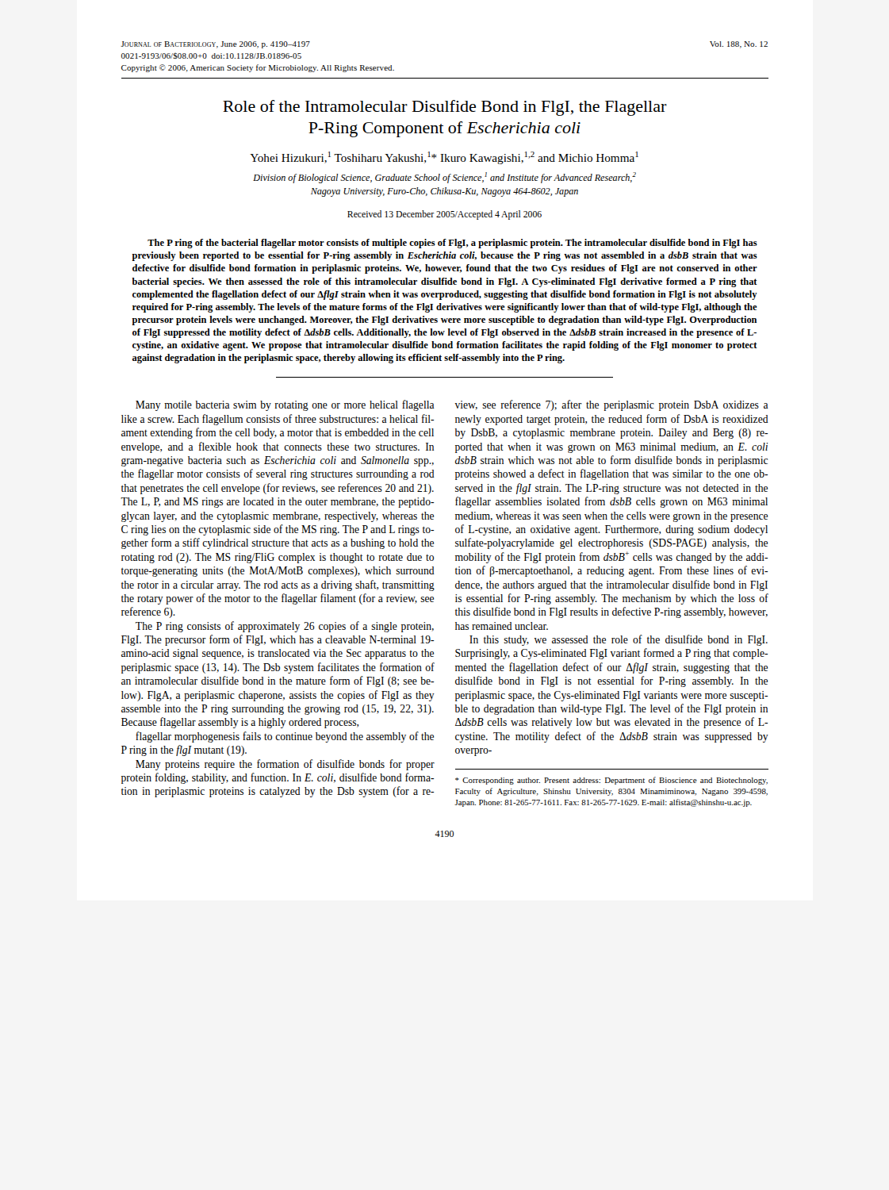Journal of Bacteriology, June 2006, p. 4190–4197
0021-9193/06/$08.00+0 doi:10.1128/JB.01896-05
Copyright © 2006, American Society for Microbiology. All Rights Reserved.
Vol. 188, No. 12
Role of the Intramolecular Disulfide Bond in FlgI, the Flagellar
P-Ring Component of Escherichia coli
Yohei Hizukuri,1 Toshiharu Yakushi,1* Ikuro Kawagishi,1,2 and Michio Homma1
Division of Biological Science, Graduate School of Science,1 and Institute for Advanced Research,2
Nagoya University, Furo-Cho, Chikusa-Ku, Nagoya 464-8602, Japan
Received 13 December 2005/Accepted 4 April 2006
The P ring of the bacterial flagellar motor consists of multiple copies of FlgI, a periplasmic protein. The intramolecular disulfide bond in FlgI has previously been reported to be essential for P-ring assembly in Escherichia coli, because the P ring was not assembled in a dsbB strain that was defective for disulfide bond formation in periplasmic proteins. We, however, found that the two Cys residues of FlgI are not conserved in other bacterial species. We then assessed the role of this intramolecular disulfide bond in FlgI. A Cys-eliminated FlgI derivative formed a P ring that complemented the flagellation defect of our ΔflgI strain when it was overproduced, suggesting that disulfide bond formation in FlgI is not absolutely required for P-ring assembly. The levels of the mature forms of the FlgI derivatives were significantly lower than that of wild-type FlgI, although the precursor protein levels were unchanged. Moreover, the FlgI derivatives were more susceptible to degradation than wild-type FlgI. Overproduction of FlgI suppressed the motility defect of ΔdsbB cells. Additionally, the low level of FlgI observed in the ΔdsbB strain increased in the presence of L-cystine, an oxidative agent. We propose that intramolecular disulfide bond formation facilitates the rapid folding of the FlgI monomer to protect against degradation in the periplasmic space, thereby allowing its efficient self-assembly into the P ring.
Many motile bacteria swim by rotating one or more helical flagella like a screw. Each flagellum consists of three substructures: a helical filament extending from the cell body, a motor that is embedded in the cell envelope, and a flexible hook that connects these two structures. In gram-negative bacteria such as Escherichia coli and Salmonella spp., the flagellar motor consists of several ring structures surrounding a rod that penetrates the cell envelope (for reviews, see references 20 and 21). The L, P, and MS rings are located in the outer membrane, the peptidoglycan layer, and the cytoplasmic membrane, respectively, whereas the C ring lies on the cytoplasmic side of the MS ring. The P and L rings together form a stiff cylindrical structure that acts as a bushing to hold the rotating rod (2). The MS ring/FliG complex is thought to rotate due to torque-generating units (the MotA/MotB complexes), which surround the rotor in a circular array. The rod acts as a driving shaft, transmitting the rotary power of the motor to the flagellar filament (for a review, see reference 6).
The P ring consists of approximately 26 copies of a single protein, FlgI. The precursor form of FlgI, which has a cleavable N-terminal 19-amino-acid signal sequence, is translocated via the Sec apparatus to the periplasmic space (13, 14). The Dsb system facilitates the formation of an intramolecular disulfide bond in the mature form of FlgI (8; see below). FlgA, a periplasmic chaperone, assists the copies of FlgI as they assemble into the P ring surrounding the growing rod (15, 19, 22, 31). Because flagellar assembly is a highly ordered process,
flagellar morphogenesis fails to continue beyond the assembly of the P ring in the flgI mutant (19).
Many proteins require the formation of disulfide bonds for proper protein folding, stability, and function. In E. coli, disulfide bond formation in periplasmic proteins is catalyzed by the Dsb system (for a review, see reference 7); after the periplasmic protein DsbA oxidizes a newly exported target protein, the reduced form of DsbA is reoxidized by DsbB, a cytoplasmic membrane protein. Dailey and Berg (8) reported that when it was grown on M63 minimal medium, an E. coli dsbB strain which was not able to form disulfide bonds in periplasmic proteins showed a defect in flagellation that was similar to the one observed in the flgI strain. The LP-ring structure was not detected in the flagellar assemblies isolated from dsbB cells grown on M63 minimal medium, whereas it was seen when the cells were grown in the presence of L-cystine, an oxidative agent. Furthermore, during sodium dodecyl sulfate-polyacrylamide gel electrophoresis (SDS-PAGE) analysis, the mobility of the FlgI protein from dsbB+ cells was changed by the addition of β-mercaptoethanol, a reducing agent. From these lines of evidence, the authors argued that the intramolecular disulfide bond in FlgI is essential for P-ring assembly. The mechanism by which the loss of this disulfide bond in FlgI results in defective P-ring assembly, however, has remained unclear.
In this study, we assessed the role of the disulfide bond in FlgI. Surprisingly, a Cys-eliminated FlgI variant formed a P ring that complemented the flagellation defect of our ΔflgI strain, suggesting that the disulfide bond in FlgI is not essential for P-ring assembly. In the periplasmic space, the Cys-eliminated FlgI variants were more susceptible to degradation than wild-type FlgI. The level of the FlgI protein in ΔdsbB cells was relatively low but was elevated in the presence of L-cystine. The motility defect of the ΔdsbB strain was suppressed by overpro-
* Corresponding author. Present address: Department of Bioscience and Biotechnology, Faculty of Agriculture, Shinshu University, 8304 Minamiminowa, Nagano 399-4598, Japan. Phone: 81-265-77-1611. Fax: 81-265-77-1629. E-mail: alfista@shinshu-u.ac.jp.
4190